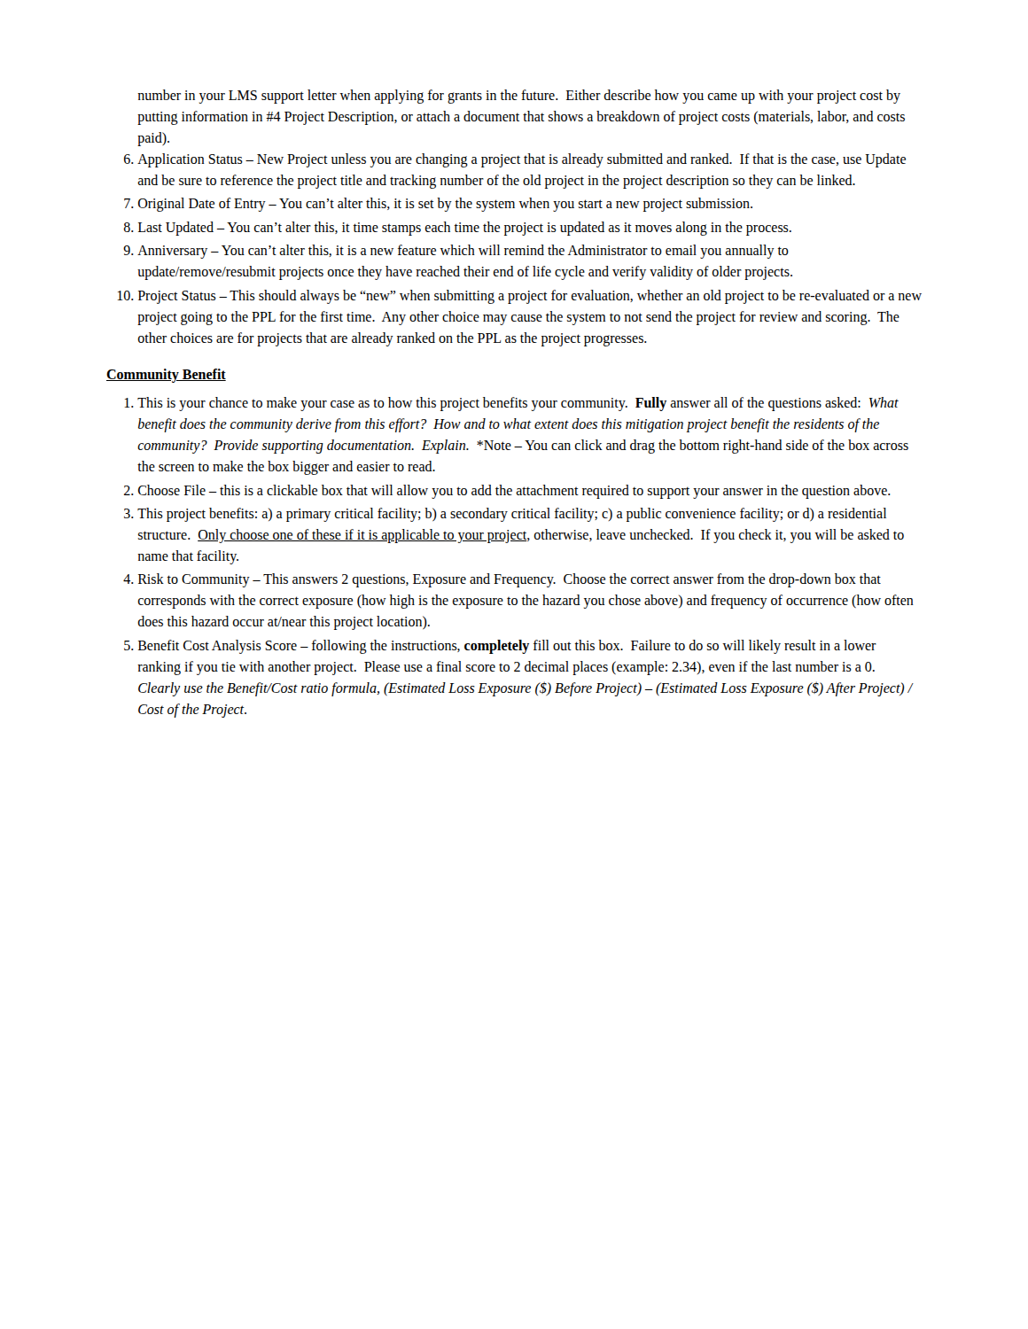number in your LMS support letter when applying for grants in the future. Either describe how you came up with your project cost by putting information in #4 Project Description, or attach a document that shows a breakdown of project costs (materials, labor, and costs paid).
Application Status – New Project unless you are changing a project that is already submitted and ranked. If that is the case, use Update and be sure to reference the project title and tracking number of the old project in the project description so they can be linked.
Original Date of Entry – You can’t alter this, it is set by the system when you start a new project submission.
Last Updated – You can’t alter this, it time stamps each time the project is updated as it moves along in the process.
Anniversary – You can’t alter this, it is a new feature which will remind the Administrator to email you annually to update/remove/resubmit projects once they have reached their end of life cycle and verify validity of older projects.
Project Status – This should always be “new” when submitting a project for evaluation, whether an old project to be re-evaluated or a new project going to the PPL for the first time. Any other choice may cause the system to not send the project for review and scoring. The other choices are for projects that are already ranked on the PPL as the project progresses.
Community Benefit
This is your chance to make your case as to how this project benefits your community. Fully answer all of the questions asked: What benefit does the community derive from this effort? How and to what extent does this mitigation project benefit the residents of the community? Provide supporting documentation. Explain. *Note – You can click and drag the bottom right-hand side of the box across the screen to make the box bigger and easier to read.
Choose File – this is a clickable box that will allow you to add the attachment required to support your answer in the question above.
This project benefits: a) a primary critical facility; b) a secondary critical facility; c) a public convenience facility; or d) a residential structure. Only choose one of these if it is applicable to your project, otherwise, leave unchecked. If you check it, you will be asked to name that facility.
Risk to Community – This answers 2 questions, Exposure and Frequency. Choose the correct answer from the drop-down box that corresponds with the correct exposure (how high is the exposure to the hazard you chose above) and frequency of occurrence (how often does this hazard occur at/near this project location).
Benefit Cost Analysis Score – following the instructions, completely fill out this box. Failure to do so will likely result in a lower ranking if you tie with another project. Please use a final score to 2 decimal places (example: 2.34), even if the last number is a 0. Clearly use the Benefit/Cost ratio formula, (Estimated Loss Exposure ($) Before Project) – (Estimated Loss Exposure ($) After Project) / Cost of the Project.